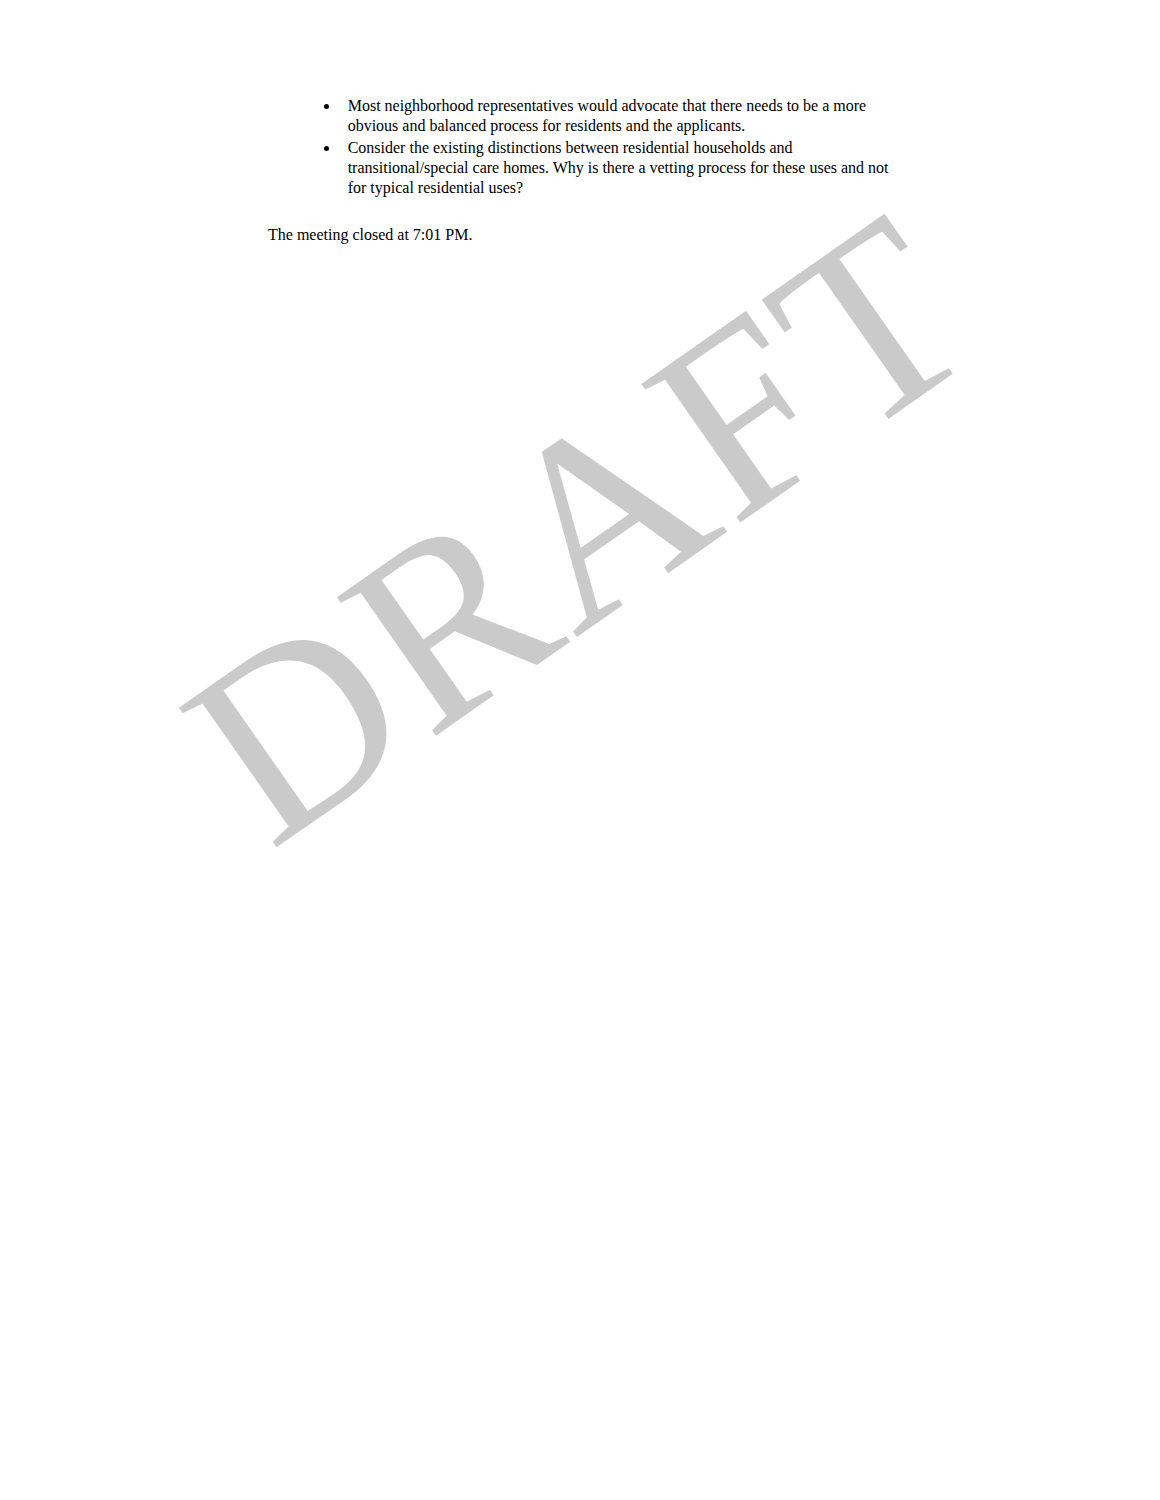DRAFT
Most neighborhood representatives would advocate that there needs to be a more obvious and balanced process for residents and the applicants.
Consider the existing distinctions between residential households and transitional/special care homes. Why is there a vetting process for these uses and not for typical residential uses?
The meeting closed at 7:01 PM.